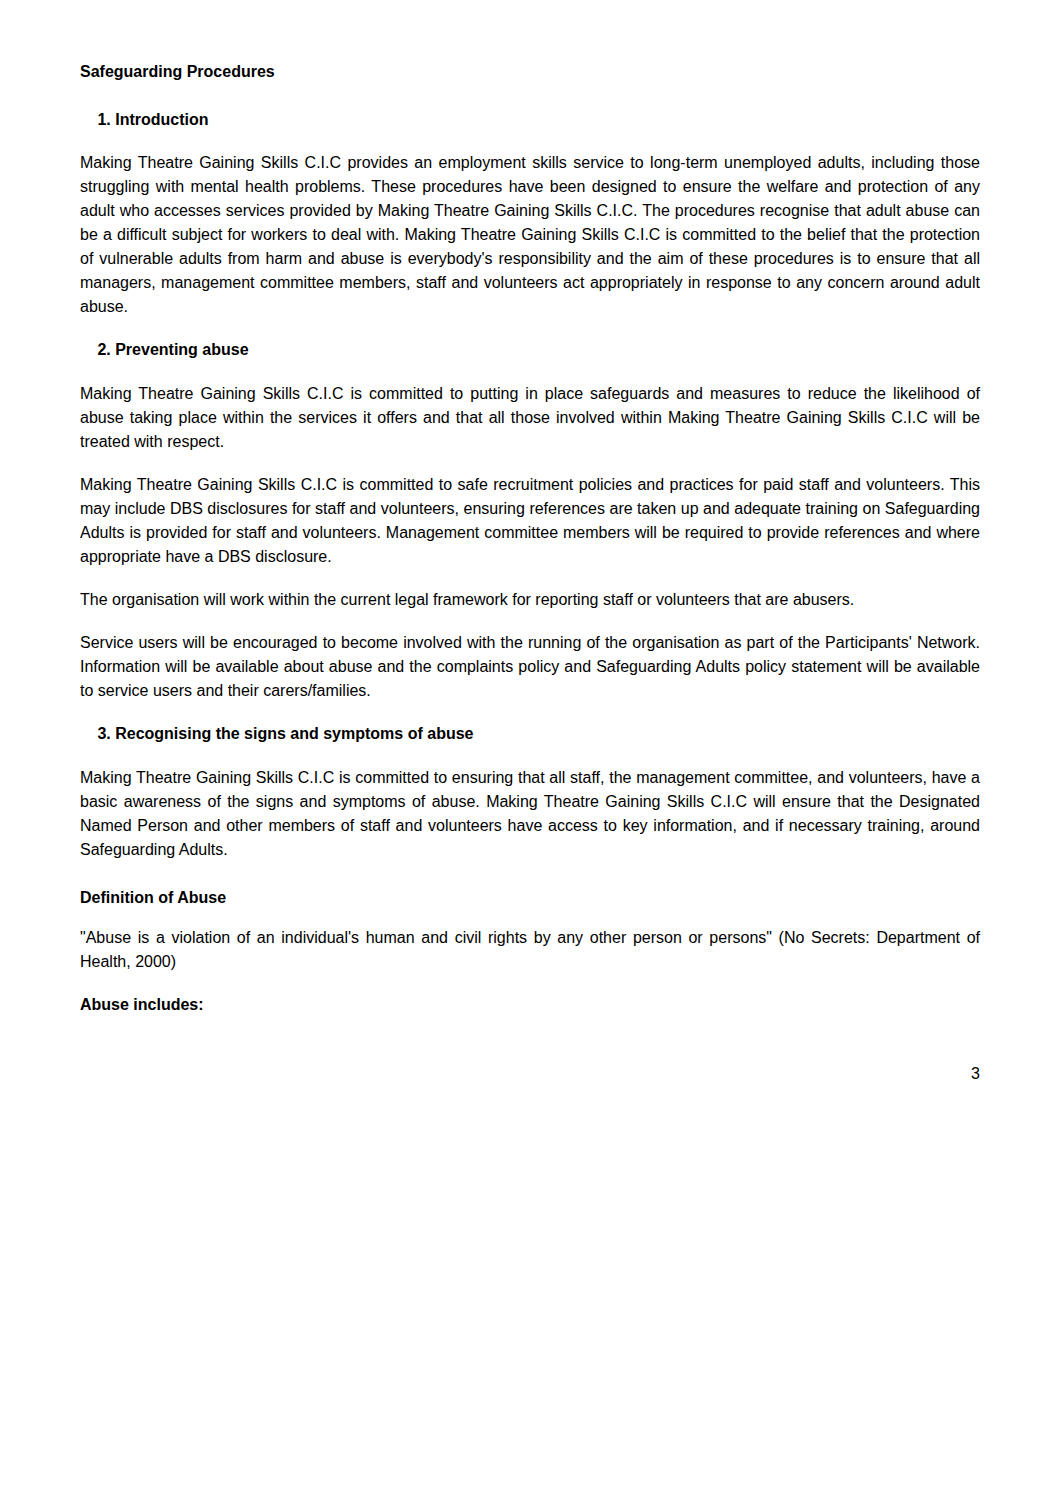Safeguarding Procedures
Introduction
Making Theatre Gaining Skills C.I.C provides an employment skills service to long-term unemployed adults, including those struggling with mental health problems. These procedures have been designed to ensure the welfare and protection of any adult who accesses services provided by Making Theatre Gaining Skills C.I.C. The procedures recognise that adult abuse can be a difficult subject for workers to deal with. Making Theatre Gaining Skills C.I.C is committed to the belief that the protection of vulnerable adults from harm and abuse is everybody's responsibility and the aim of these procedures is to ensure that all managers, management committee members, staff and volunteers act appropriately in response to any concern around adult abuse.
Preventing abuse
Making Theatre Gaining Skills C.I.C is committed to putting in place safeguards and measures to reduce the likelihood of abuse taking place within the services it offers and that all those involved within Making Theatre Gaining Skills C.I.C will be treated with respect.
Making Theatre Gaining Skills C.I.C is committed to safe recruitment policies and practices for paid staff and volunteers. This may include DBS disclosures for staff and volunteers, ensuring references are taken up and adequate training on Safeguarding Adults is provided for staff and volunteers. Management committee members will be required to provide references and where appropriate have a DBS disclosure.
The organisation will work within the current legal framework for reporting staff or volunteers that are abusers.
Service users will be encouraged to become involved with the running of the organisation as part of the Participants' Network. Information will be available about abuse and the complaints policy and Safeguarding Adults policy statement will be available to service users and their carers/families.
Recognising the signs and symptoms of abuse
Making Theatre Gaining Skills C.I.C is committed to ensuring that all staff, the management committee, and volunteers, have a basic awareness of the signs and symptoms of abuse. Making Theatre Gaining Skills C.I.C will ensure that the Designated Named Person and other members of staff and volunteers have access to key information, and if necessary training, around Safeguarding Adults.
Definition of Abuse
"Abuse is a violation of an individual's human and civil rights by any other person or persons" (No Secrets: Department of Health, 2000)
Abuse includes:
3